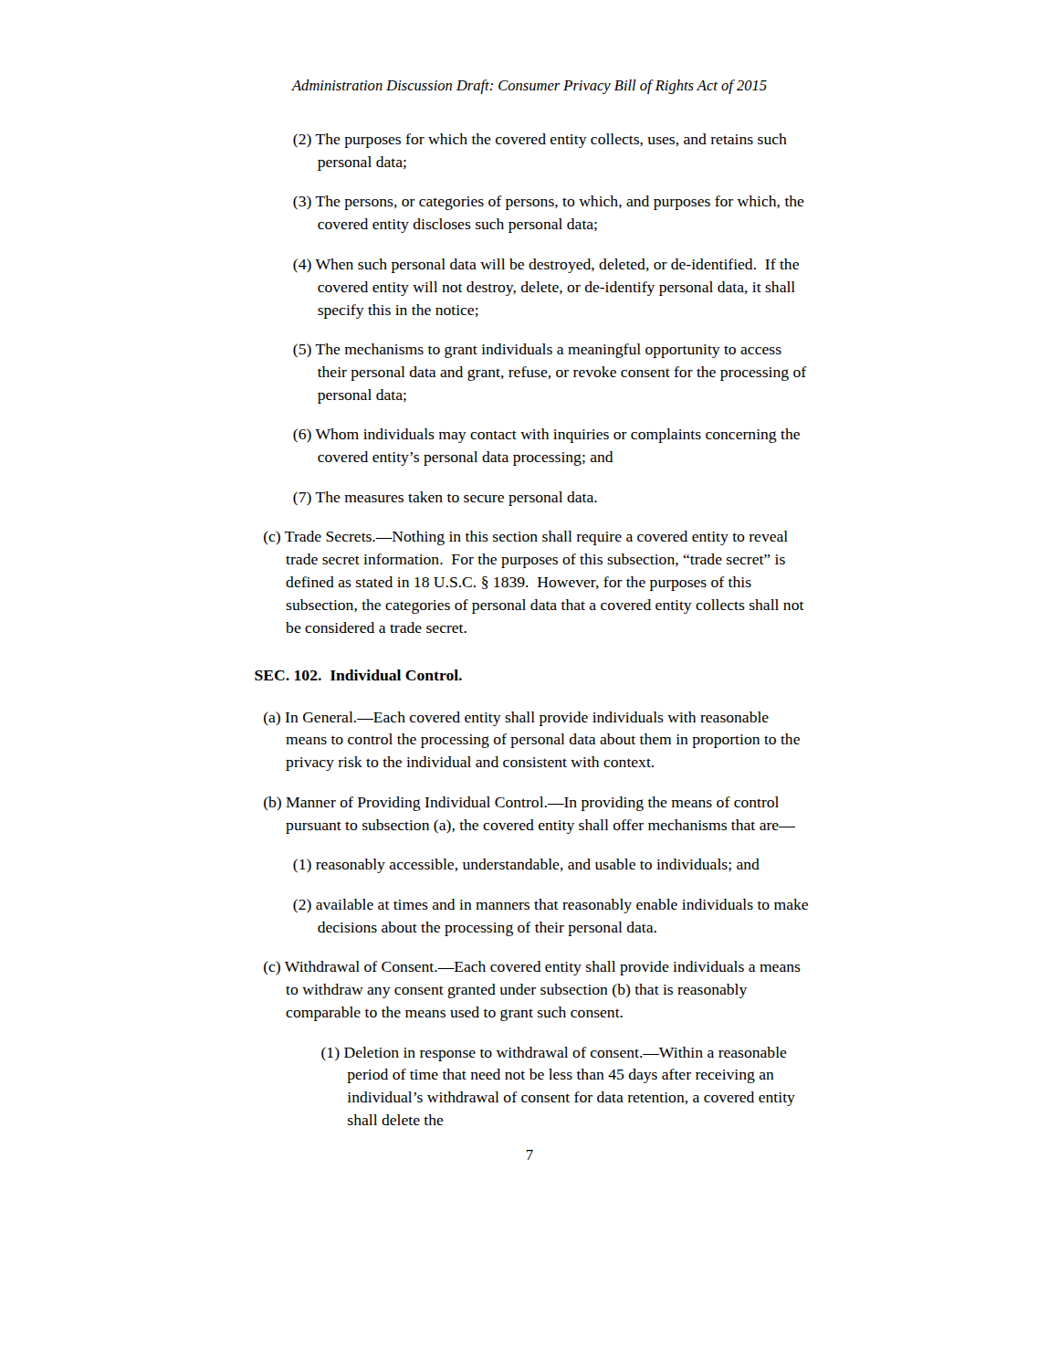Administration Discussion Draft: Consumer Privacy Bill of Rights Act of 2015
(2) The purposes for which the covered entity collects, uses, and retains such personal data;
(3) The persons, or categories of persons, to which, and purposes for which, the covered entity discloses such personal data;
(4) When such personal data will be destroyed, deleted, or de-identified. If the covered entity will not destroy, delete, or de-identify personal data, it shall specify this in the notice;
(5) The mechanisms to grant individuals a meaningful opportunity to access their personal data and grant, refuse, or revoke consent for the processing of personal data;
(6) Whom individuals may contact with inquiries or complaints concerning the covered entity’s personal data processing; and
(7) The measures taken to secure personal data.
(c) Trade Secrets.—Nothing in this section shall require a covered entity to reveal trade secret information. For the purposes of this subsection, “trade secret” is defined as stated in 18 U.S.C. § 1839. However, for the purposes of this subsection, the categories of personal data that a covered entity collects shall not be considered a trade secret.
SEC. 102. Individual Control.
(a) In General.—Each covered entity shall provide individuals with reasonable means to control the processing of personal data about them in proportion to the privacy risk to the individual and consistent with context.
(b) Manner of Providing Individual Control.—In providing the means of control pursuant to subsection (a), the covered entity shall offer mechanisms that are—
(1) reasonably accessible, understandable, and usable to individuals; and
(2) available at times and in manners that reasonably enable individuals to make decisions about the processing of their personal data.
(c) Withdrawal of Consent.—Each covered entity shall provide individuals a means to withdraw any consent granted under subsection (b) that is reasonably comparable to the means used to grant such consent.
(1) Deletion in response to withdrawal of consent.—Within a reasonable period of time that need not be less than 45 days after receiving an individual’s withdrawal of consent for data retention, a covered entity shall delete the
7